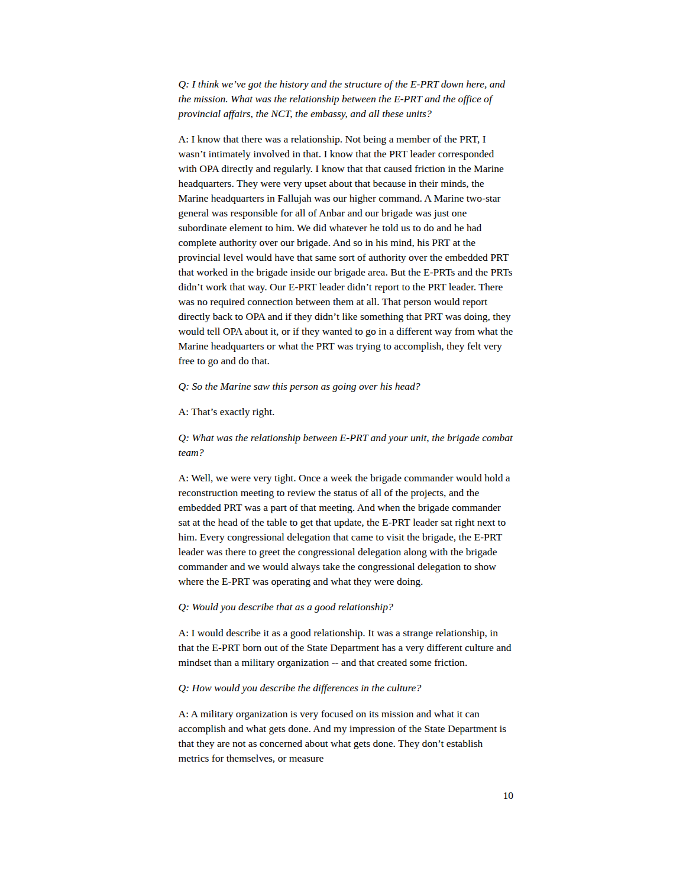Q: I think we’ve got the history and the structure of the E-PRT down here, and the mission. What was the relationship between the E-PRT and the office of provincial affairs, the NCT, the embassy, and all these units?
A: I know that there was a relationship. Not being a member of the PRT, I wasn’t intimately involved in that. I know that the PRT leader corresponded with OPA directly and regularly. I know that that caused friction in the Marine headquarters. They were very upset about that because in their minds, the Marine headquarters in Fallujah was our higher command. A Marine two-star general was responsible for all of Anbar and our brigade was just one subordinate element to him. We did whatever he told us to do and he had complete authority over our brigade. And so in his mind, his PRT at the provincial level would have that same sort of authority over the embedded PRT that worked in the brigade inside our brigade area. But the E-PRTs and the PRTs didn’t work that way. Our E-PRT leader didn’t report to the PRT leader. There was no required connection between them at all. That person would report directly back to OPA and if they didn’t like something that PRT was doing, they would tell OPA about it, or if they wanted to go in a different way from what the Marine headquarters or what the PRT was trying to accomplish, they felt very free to go and do that.
Q: So the Marine saw this person as going over his head?
A: That’s exactly right.
Q: What was the relationship between E-PRT and your unit, the brigade combat team?
A: Well, we were very tight. Once a week the brigade commander would hold a reconstruction meeting to review the status of all of the projects, and the embedded PRT was a part of that meeting. And when the brigade commander sat at the head of the table to get that update, the E-PRT leader sat right next to him. Every congressional delegation that came to visit the brigade, the E-PRT leader was there to greet the congressional delegation along with the brigade commander and we would always take the congressional delegation to show where the E-PRT was operating and what they were doing.
Q: Would you describe that as a good relationship?
A: I would describe it as a good relationship. It was a strange relationship, in that the E-PRT born out of the State Department has a very different culture and mindset than a military organization -- and that created some friction.
Q: How would you describe the differences in the culture?
A: A military organization is very focused on its mission and what it can accomplish and what gets done. And my impression of the State Department is that they are not as concerned about what gets done. They don’t establish metrics for themselves, or measure
10